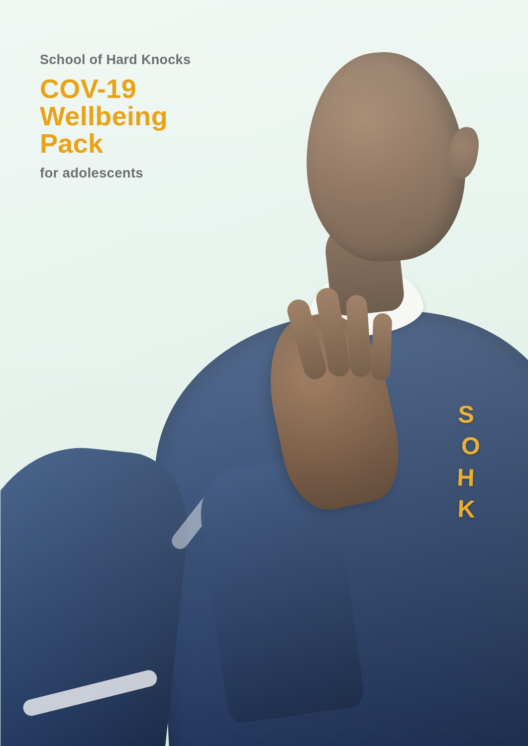S O H K
School of Hard Knocks
COV-19 Wellbeing Pack
for adolescents